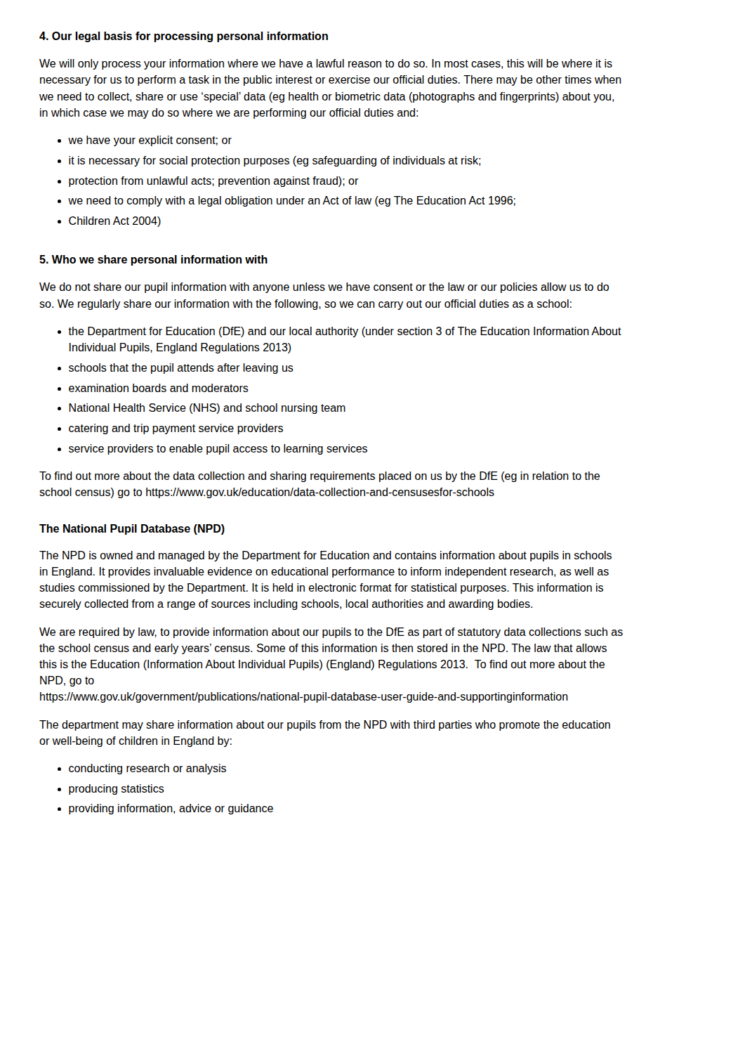4. Our legal basis for processing personal information
We will only process your information where we have a lawful reason to do so. In most cases, this will be where it is necessary for us to perform a task in the public interest or exercise our official duties. There may be other times when we need to collect, share or use ‘special’ data (eg health or biometric data (photographs and fingerprints) about you, in which case we may do so where we are performing our official duties and:
we have your explicit consent; or
it is necessary for social protection purposes (eg safeguarding of individuals at risk;
protection from unlawful acts; prevention against fraud); or
we need to comply with a legal obligation under an Act of law (eg The Education Act 1996;
Children Act 2004)
5. Who we share personal information with
We do not share our pupil information with anyone unless we have consent or the law or our policies allow us to do so. We regularly share our information with the following, so we can carry out our official duties as a school:
the Department for Education (DfE) and our local authority (under section 3 of The Education Information About Individual Pupils, England Regulations 2013)
schools that the pupil attends after leaving us
examination boards and moderators
National Health Service (NHS) and school nursing team
catering and trip payment service providers
service providers to enable pupil access to learning services
To find out more about the data collection and sharing requirements placed on us by the DfE (eg in relation to the school census) go to https://www.gov.uk/education/data-collection-and-censusesfor-schools
The National Pupil Database (NPD)
The NPD is owned and managed by the Department for Education and contains information about pupils in schools in England. It provides invaluable evidence on educational performance to inform independent research, as well as studies commissioned by the Department. It is held in electronic format for statistical purposes. This information is securely collected from a range of sources including schools, local authorities and awarding bodies.
We are required by law, to provide information about our pupils to the DfE as part of statutory data collections such as the school census and early years’ census. Some of this information is then stored in the NPD. The law that allows this is the Education (Information About Individual Pupils) (England) Regulations 2013. To find out more about the NPD, go to
https://www.gov.uk/government/publications/national-pupil-database-user-guide-and-supportinginformation
The department may share information about our pupils from the NPD with third parties who promote the education or well-being of children in England by:
conducting research or analysis
producing statistics
providing information, advice or guidance